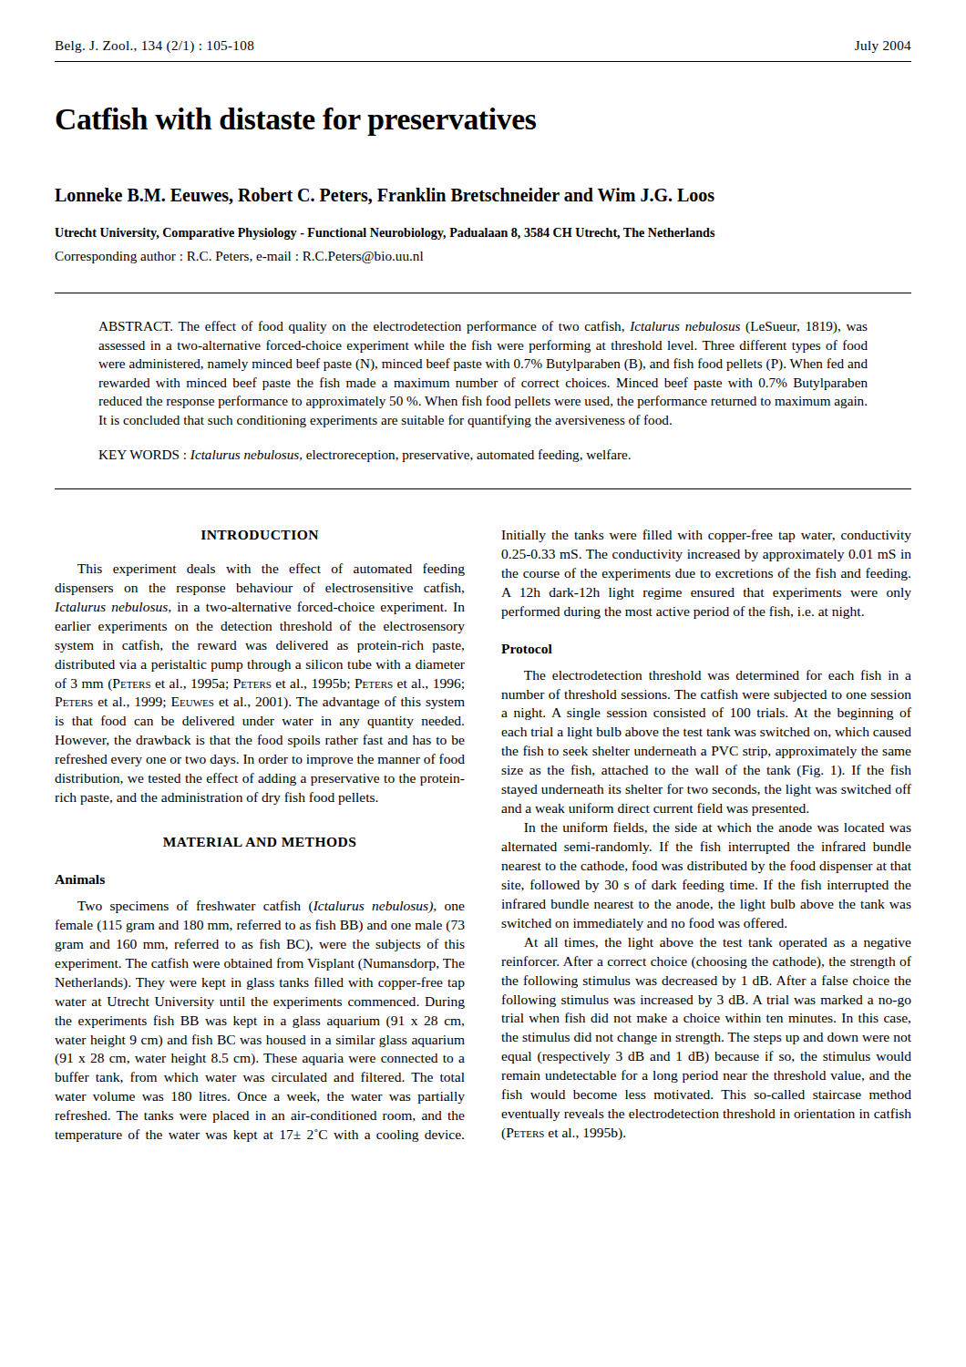Belg. J. Zool., 134 (2/1) : 105-108 July 2004
Catfish with distaste for preservatives
Lonneke B.M. Eeuwes, Robert C. Peters, Franklin Bretschneider and Wim J.G. Loos
Utrecht University, Comparative Physiology - Functional Neurobiology, Padualaan 8, 3584 CH Utrecht, The Netherlands
Corresponding author : R.C. Peters, e-mail : R.C.Peters@bio.uu.nl
ABSTRACT. The effect of food quality on the electrodetection performance of two catfish, Ictalurus nebulosus (LeSueur, 1819), was assessed in a two-alternative forced-choice experiment while the fish were performing at threshold level. Three different types of food were administered, namely minced beef paste (N), minced beef paste with 0.7% Butylparaben (B), and fish food pellets (P). When fed and rewarded with minced beef paste the fish made a maximum number of correct choices. Minced beef paste with 0.7% Butylparaben reduced the response performance to approximately 50 %. When fish food pellets were used, the performance returned to maximum again. It is concluded that such conditioning experiments are suitable for quantifying the aversiveness of food.
KEY WORDS : Ictalurus nebulosus, electroreception, preservative, automated feeding, welfare.
INTRODUCTION
This experiment deals with the effect of automated feeding dispensers on the response behaviour of electrosensitive catfish, Ictalurus nebulosus, in a two-alternative forced-choice experiment. In earlier experiments on the detection threshold of the electrosensory system in catfish, the reward was delivered as protein-rich paste, distributed via a peristaltic pump through a silicon tube with a diameter of 3 mm (Peters et al., 1995a; Peters et al., 1995b; Peters et al., 1996; Peters et al., 1999; Eeuwes et al., 2001). The advantage of this system is that food can be delivered under water in any quantity needed. However, the drawback is that the food spoils rather fast and has to be refreshed every one or two days. In order to improve the manner of food distribution, we tested the effect of adding a preservative to the protein-rich paste, and the administration of dry fish food pellets.
MATERIAL AND METHODS
Animals
Two specimens of freshwater catfish (Ictalurus nebulosus), one female (115 gram and 180 mm, referred to as fish BB) and one male (73 gram and 160 mm, referred to as fish BC), were the subjects of this experiment. The catfish were obtained from Visplant (Numansdorp, The Netherlands). They were kept in glass tanks filled with copper-free tap water at Utrecht University until the experiments commenced. During the experiments fish BB was kept in a glass aquarium (91 x 28 cm, water height 9 cm) and fish BC was housed in a similar glass aquarium (91 x 28 cm, water height 8.5 cm). These aquaria were connected to a buffer tank, from which water was circulated and filtered. The total water volume was 180 litres. Once a week, the water was partially refreshed. The tanks were placed in an air-conditioned room, and the temperature of the water was kept at 17± 2˚C with a cooling device. Initially the tanks were filled with copper-free tap water, conductivity 0.25-0.33 mS. The conductivity increased by approximately 0.01 mS in the course of the experiments due to excretions of the fish and feeding. A 12h dark-12h light regime ensured that experiments were only performed during the most active period of the fish, i.e. at night.
Protocol
The electrodetection threshold was determined for each fish in a number of threshold sessions. The catfish were subjected to one session a night. A single session consisted of 100 trials. At the beginning of each trial a light bulb above the test tank was switched on, which caused the fish to seek shelter underneath a PVC strip, approximately the same size as the fish, attached to the wall of the tank (Fig. 1). If the fish stayed underneath its shelter for two seconds, the light was switched off and a weak uniform direct current field was presented.
In the uniform fields, the side at which the anode was located was alternated semi-randomly. If the fish interrupted the infrared bundle nearest to the cathode, food was distributed by the food dispenser at that site, followed by 30 s of dark feeding time. If the fish interrupted the infrared bundle nearest to the anode, the light bulb above the tank was switched on immediately and no food was offered.
At all times, the light above the test tank operated as a negative reinforcer. After a correct choice (choosing the cathode), the strength of the following stimulus was decreased by 1 dB. After a false choice the following stimulus was increased by 3 dB. A trial was marked a no-go trial when fish did not make a choice within ten minutes. In this case, the stimulus did not change in strength. The steps up and down were not equal (respectively 3 dB and 1 dB) because if so, the stimulus would remain undetectable for a long period near the threshold value, and the fish would become less motivated. This so-called staircase method eventually reveals the electrodetection threshold in orientation in catfish (Peters et al., 1995b).